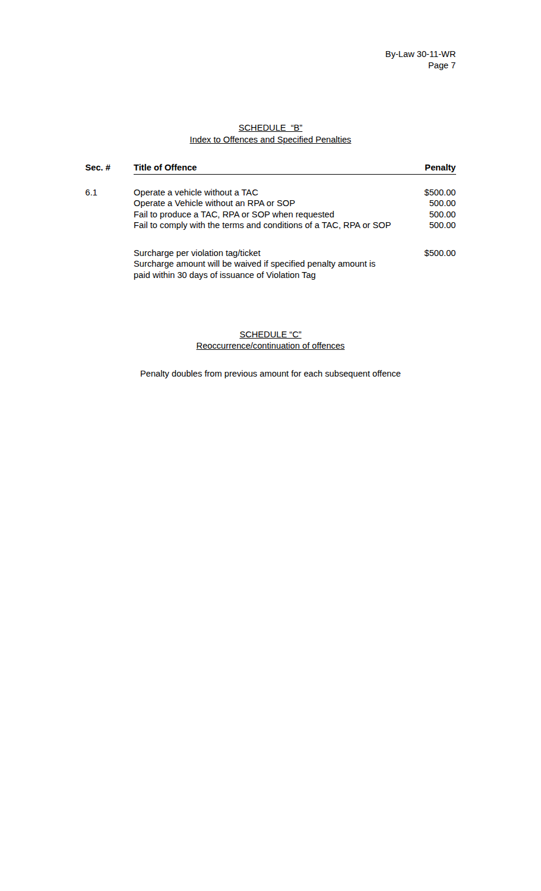By-Law 30-11-WR
Page 7
SCHEDULE “B” Index to Offences and Specified Penalties
| Sec. # | Title of Offence | Penalty |
| --- | --- | --- |
| 6.1 | Operate a vehicle without a TAC | $500.00 |
| | Operate a Vehicle without an RPA or SOP | 500.00 |
| | Fail to produce a TAC, RPA or SOP when requested | 500.00 |
| | Fail to comply with the terms and conditions of a TAC, RPA or SOP | 500.00 |
| | Surcharge per violation tag/ticket Surcharge amount will be waived if specified penalty amount is paid within 30 days of issuance of Violation Tag | $500.00 |
SCHEDULE “C” Reoccurrence/continuation of offences
Penalty doubles from previous amount for each subsequent offence